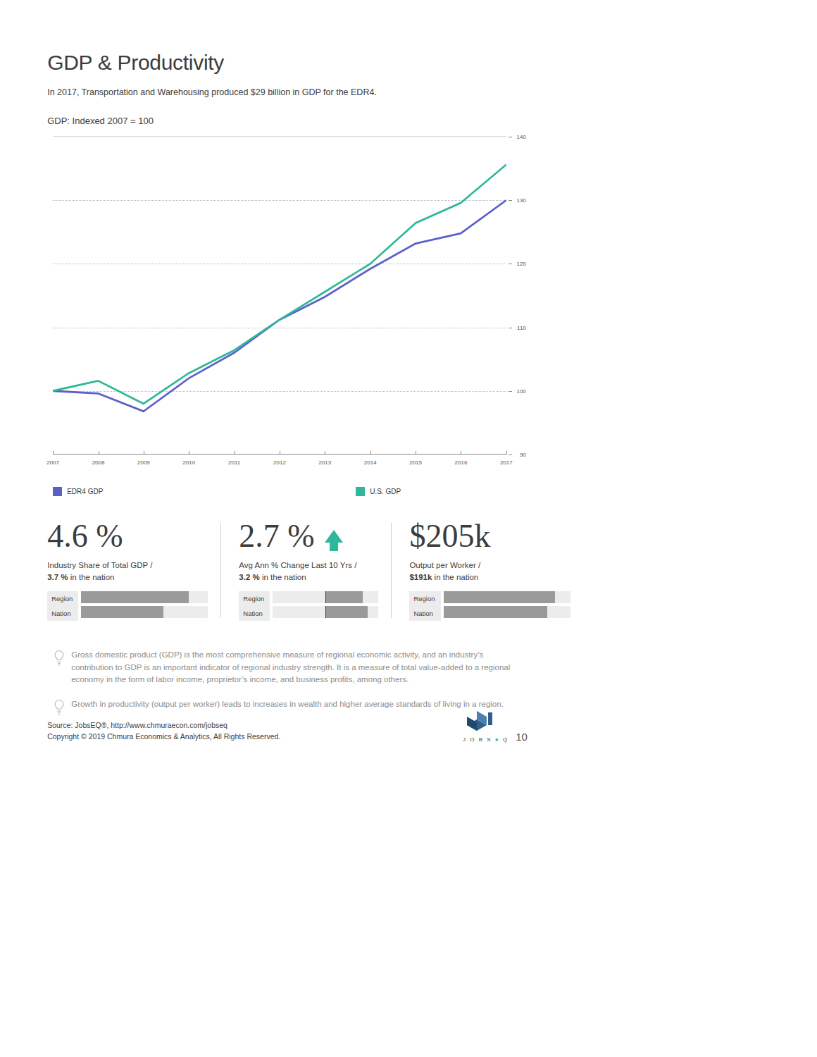GDP & Productivity
In 2017, Transportation and Warehousing produced $29 billion in GDP for the EDR4.
GDP: Indexed 2007 = 100
140
130
120
110
100
90
2007
2008
2009
2010
2011
2012
2013
2014
2015
2016
2017
EDR4 GDP
U.S. GDP
4.6 %
Industry Share of Total GDP /
3.7 % in the nation
| Region | |
| Nation | |
2.7 %
Avg Ann % Change Last 10 Yrs /
3.2 % in the nation
| Region | |
| Nation | |
$205k
Output per Worker /
$191k in the nation
| Region | |
| Nation | |
Gross domestic product (GDP) is the most comprehensive measure of regional economic activity, and an industry’s contribution to GDP is an important indicator of regional industry strength. It is a measure of total value-added to a regional economy in the form of labor income, proprietor’s income, and business profits, among others.
Growth in productivity (output per worker) leads to increases in wealth and higher average standards of living in a region.
Source: JobsEQ®, http://www.chmuraecon.com/jobseq
Copyright © 2019 Chmura Economics & Analytics, All Rights Reserved.
J O B S ● Q
10